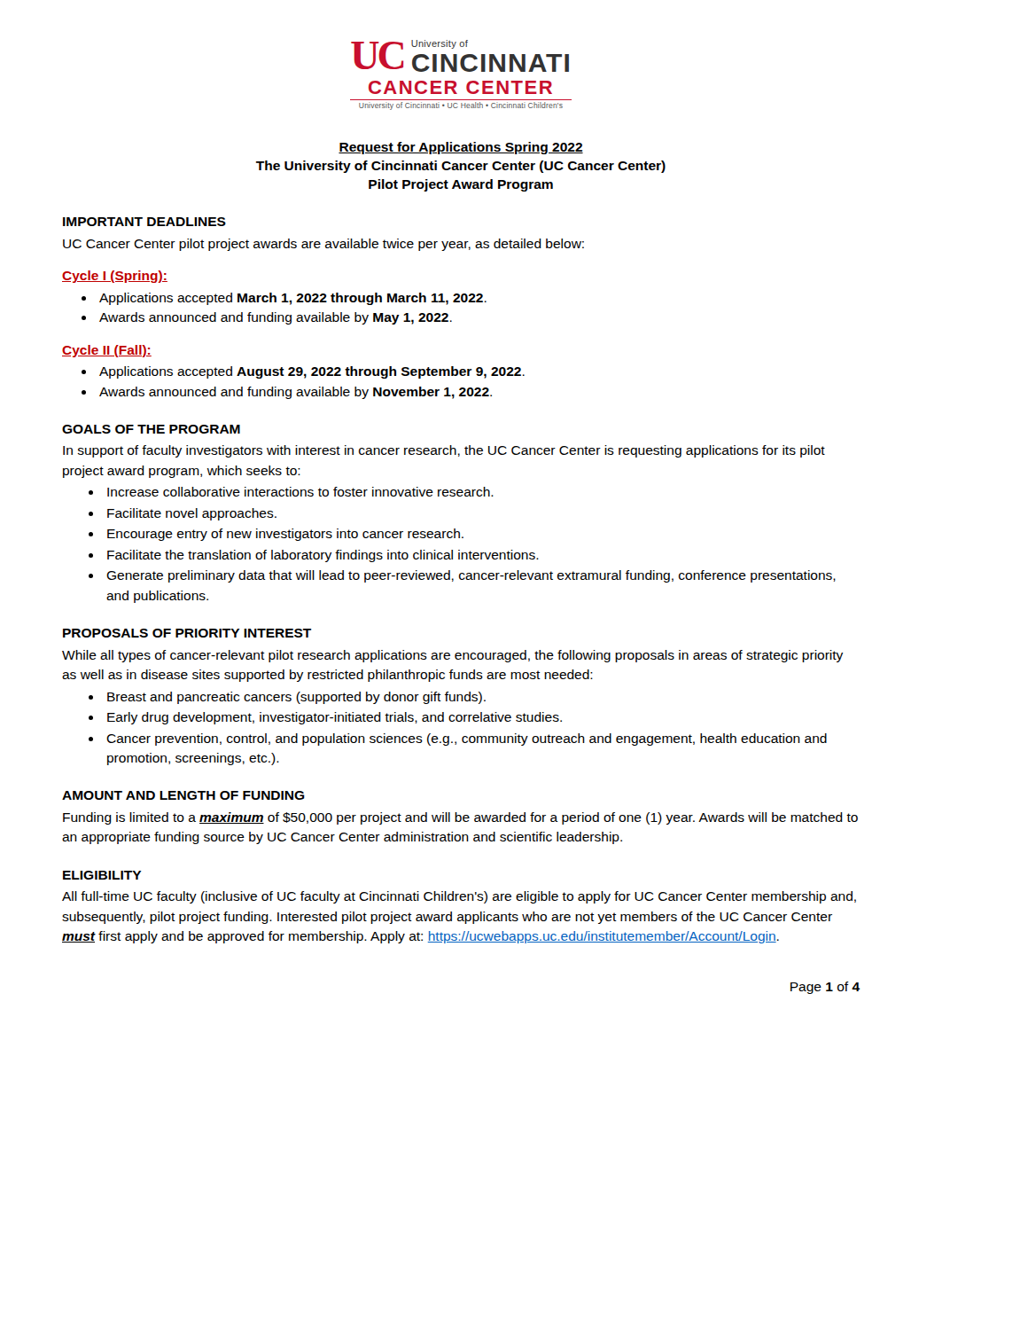UC University of
CINCINNATI
CANCER CENTER
University of Cincinnati • UC Health • Cincinnati Children's
Request for Applications Spring 2022
The University of Cincinnati Cancer Center (UC Cancer Center)
Pilot Project Award Program
IMPORTANT DEADLINES
UC Cancer Center pilot project awards are available twice per year, as detailed below:
Cycle I (Spring):
Applications accepted March 1, 2022 through March 11, 2022.
Awards announced and funding available by May 1, 2022.
Cycle II (Fall):
Applications accepted August 29, 2022 through September 9, 2022.
Awards announced and funding available by November 1, 2022.
GOALS OF THE PROGRAM
In support of faculty investigators with interest in cancer research, the UC Cancer Center is requesting applications for its pilot project award program, which seeks to:
Increase collaborative interactions to foster innovative research.
Facilitate novel approaches.
Encourage entry of new investigators into cancer research.
Facilitate the translation of laboratory findings into clinical interventions.
Generate preliminary data that will lead to peer-reviewed, cancer-relevant extramural funding, conference presentations, and publications.
PROPOSALS OF PRIORITY INTEREST
While all types of cancer-relevant pilot research applications are encouraged, the following proposals in areas of strategic priority as well as in disease sites supported by restricted philanthropic funds are most needed:
Breast and pancreatic cancers (supported by donor gift funds).
Early drug development, investigator-initiated trials, and correlative studies.
Cancer prevention, control, and population sciences (e.g., community outreach and engagement, health education and promotion, screenings, etc.).
AMOUNT AND LENGTH OF FUNDING
Funding is limited to a maximum of $50,000 per project and will be awarded for a period of one (1) year. Awards will be matched to an appropriate funding source by UC Cancer Center administration and scientific leadership.
ELIGIBILITY
All full-time UC faculty (inclusive of UC faculty at Cincinnati Children's) are eligible to apply for UC Cancer Center membership and, subsequently, pilot project funding. Interested pilot project award applicants who are not yet members of the UC Cancer Center must first apply and be approved for membership. Apply at: https://ucwebapps.uc.edu/institutemember/Account/Login.
Page 1 of 4